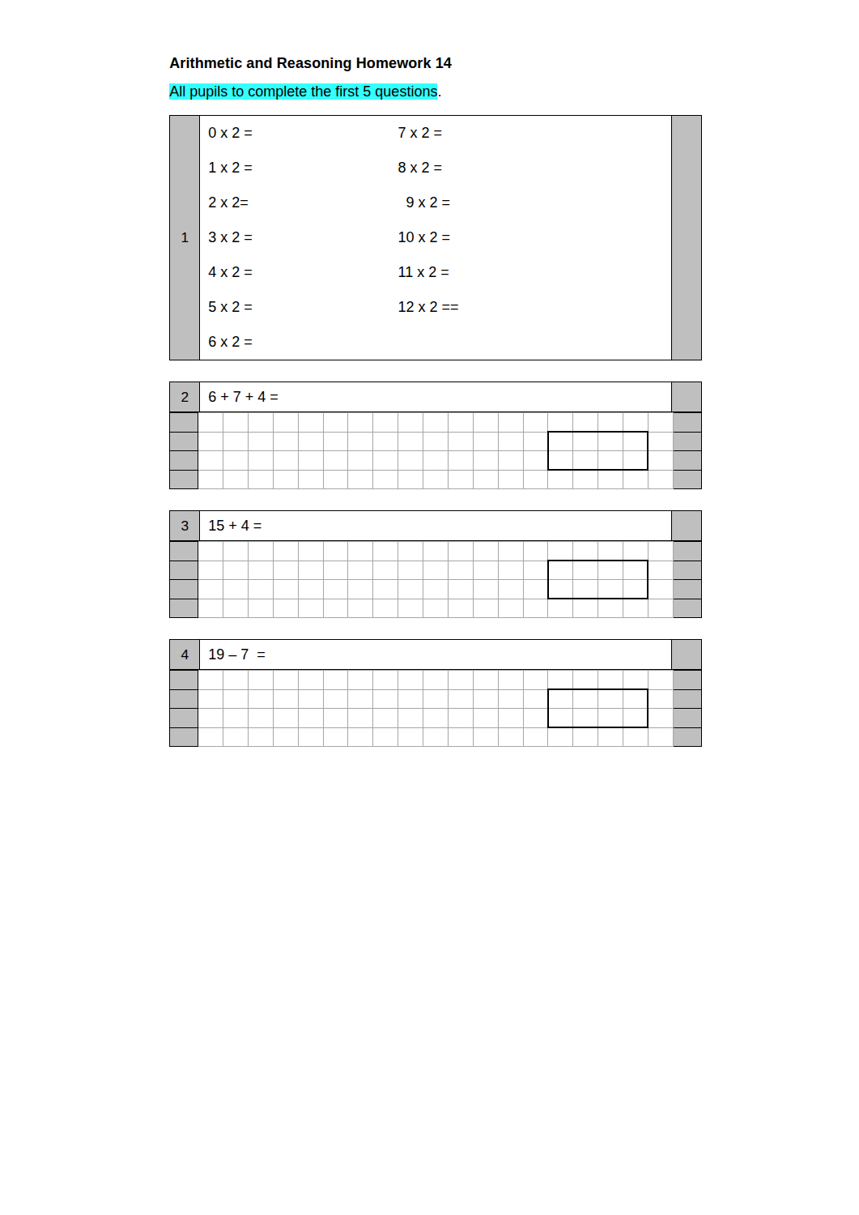Arithmetic and Reasoning Homework 14
All pupils to complete the first 5 questions.
| 1 | / 0 x 2 = / 7 x 2 = / / 1 x 2 = / 8 x 2 = / / 2 x 2= / 9 x 2 = / / 3 x 2 = / 10 x 2 = / / 4 x 2 = / 11 x 2 = / / 5 x 2 = / 12 x 2 == / / 6 x 2 = / / | |
| 2 | 6 + 7 + 4 = | |
| 3 | 15 + 4 = | |
| 4 | 19 – 7 = | |